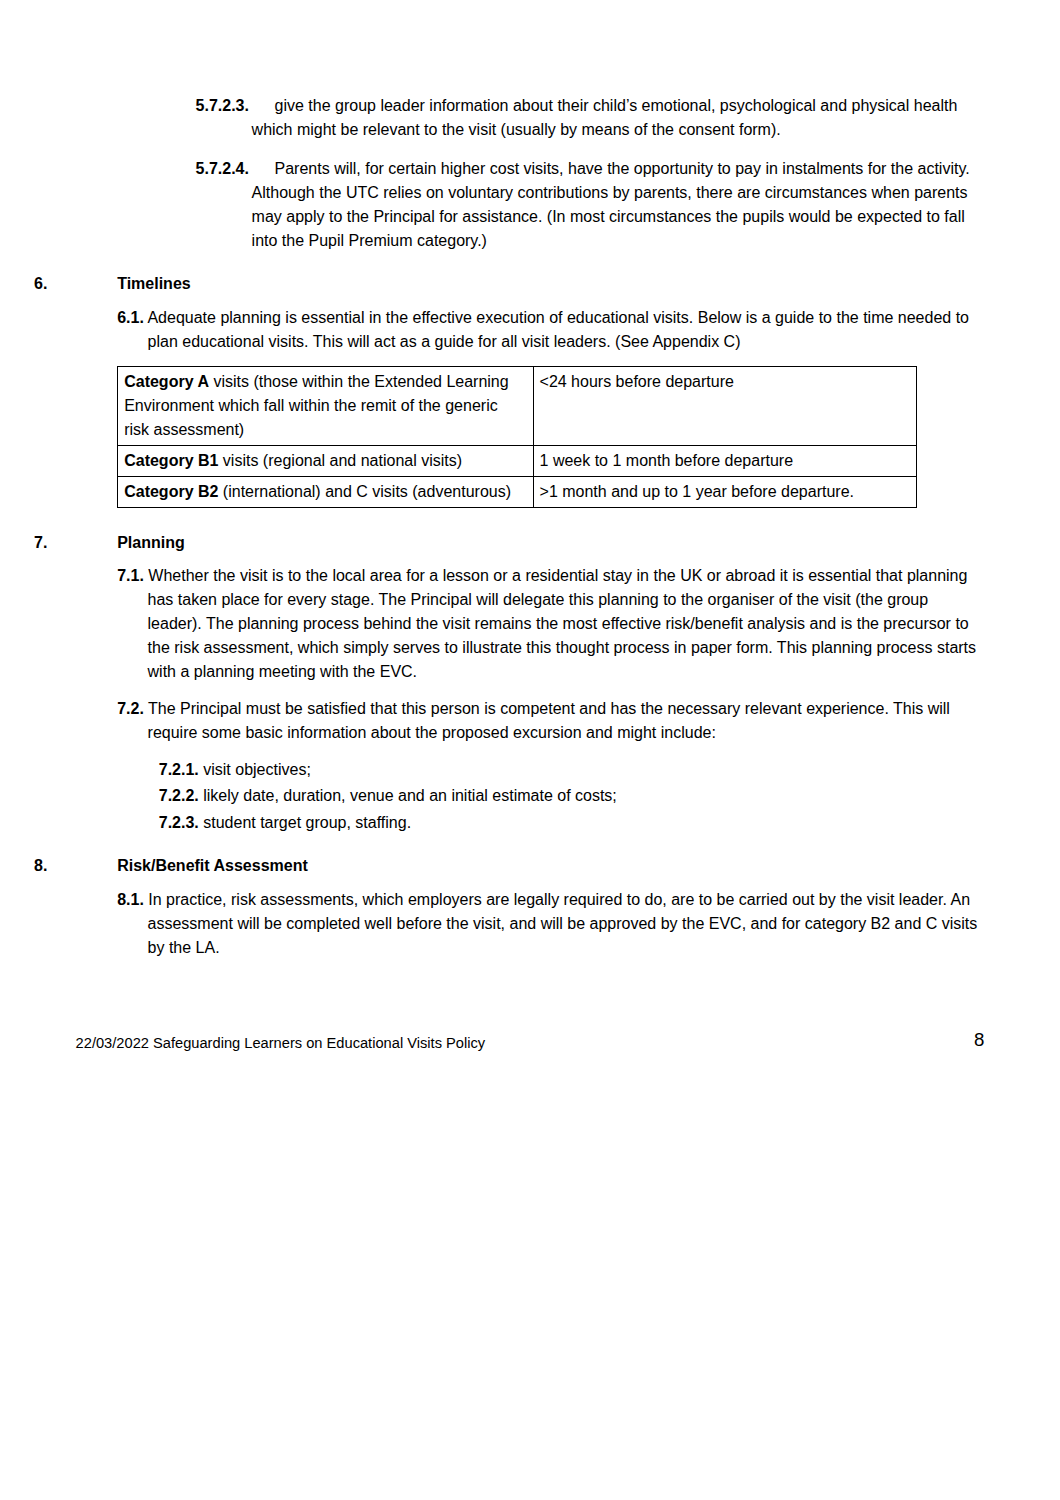5.7.2.3. give the group leader information about their child’s emotional, psychological and physical health which might be relevant to the visit (usually by means of the consent form).
5.7.2.4. Parents will, for certain higher cost visits, have the opportunity to pay in instalments for the activity. Although the UTC relies on voluntary contributions by parents, there are circumstances when parents may apply to the Principal for assistance. (In most circumstances the pupils would be expected to fall into the Pupil Premium category.)
6. Timelines
6.1. Adequate planning is essential in the effective execution of educational visits. Below is a guide to the time needed to plan educational visits. This will act as a guide for all visit leaders. (See Appendix C)
| Category A visits (those within the Extended Learning Environment which fall within the remit of the generic risk assessment) | <24 hours before departure |
| Category B1 visits (regional and national visits) | 1 week to 1 month before departure |
| Category B2 (international) and C visits (adventurous) | >1 month and up to 1 year before departure. |
7. Planning
7.1. Whether the visit is to the local area for a lesson or a residential stay in the UK or abroad it is essential that planning has taken place for every stage. The Principal will delegate this planning to the organiser of the visit (the group leader). The planning process behind the visit remains the most effective risk/benefit analysis and is the precursor to the risk assessment, which simply serves to illustrate this thought process in paper form. This planning process starts with a planning meeting with the EVC.
7.2. The Principal must be satisfied that this person is competent and has the necessary relevant experience. This will require some basic information about the proposed excursion and might include:
7.2.1. visit objectives;
7.2.2. likely date, duration, venue and an initial estimate of costs;
7.2.3. student target group, staffing.
8. Risk/Benefit Assessment
8.1. In practice, risk assessments, which employers are legally required to do, are to be carried out by the visit leader. An assessment will be completed well before the visit, and will be approved by the EVC, and for category B2 and C visits by the LA.
22/03/2022 Safeguarding Learners on Educational Visits Policy 8